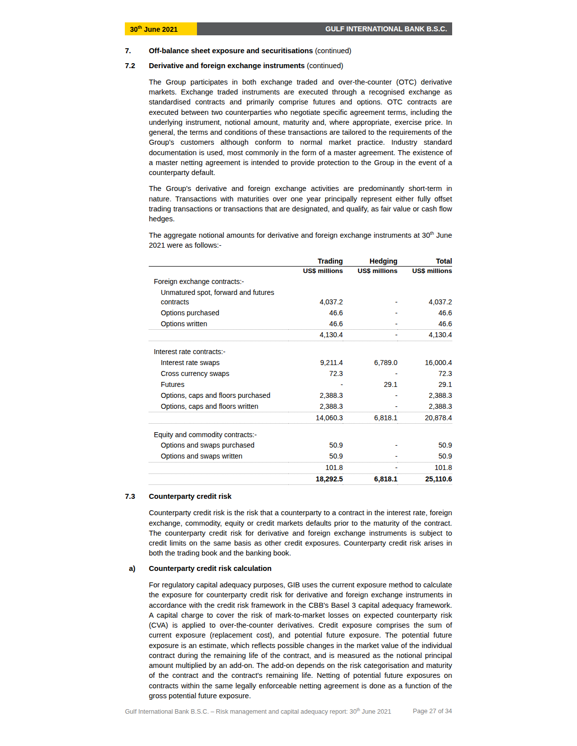30th June 2021
GULF INTERNATIONAL BANK B.S.C.
7.
Off-balance sheet exposure and securitisations (continued)
7.2
Derivative and foreign exchange instruments (continued)
The Group participates in both exchange traded and over-the-counter (OTC) derivative markets. Exchange traded instruments are executed through a recognised exchange as standardised contracts and primarily comprise futures and options. OTC contracts are executed between two counterparties who negotiate specific agreement terms, including the underlying instrument, notional amount, maturity and, where appropriate, exercise price. In general, the terms and conditions of these transactions are tailored to the requirements of the Group's customers although conform to normal market practice. Industry standard documentation is used, most commonly in the form of a master agreement. The existence of a master netting agreement is intended to provide protection to the Group in the event of a counterparty default.
The Group's derivative and foreign exchange activities are predominantly short-term in nature. Transactions with maturities over one year principally represent either fully offset trading transactions or transactions that are designated, and qualify, as fair value or cash flow hedges.
The aggregate notional amounts for derivative and foreign exchange instruments at 30th June 2021 were as follows:-
| | Trading | Hedging | Total |
| --- | --- | --- | --- |
| | US$ millions | US$ millions | US$ millions |
| Foreign exchange contracts:- | | | |
| Unmatured spot, forward and futures contracts | 4,037.2 | - | 4,037.2 |
| Options purchased | 46.6 | - | 46.6 |
| Options written | 46.6 | - | 46.6 |
| | 4,130.4 | - | 4,130.4 |
| Interest rate contracts:- | | | |
| Interest rate swaps | 9,211.4 | 6,789.0 | 16,000.4 |
| Cross currency swaps | 72.3 | - | 72.3 |
| Futures | - | 29.1 | 29.1 |
| Options, caps and floors purchased | 2,388.3 | - | 2,388.3 |
| Options, caps and floors written | 2,388.3 | - | 2,388.3 |
| | 14,060.3 | 6,818.1 | 20,878.4 |
| Equity and commodity contracts:- | | | |
| Options and swaps purchased | 50.9 | - | 50.9 |
| Options and swaps written | 50.9 | - | 50.9 |
| | 101.8 | - | 101.8 |
| | 18,292.5 | 6,818.1 | 25,110.6 |
7.3
Counterparty credit risk
Counterparty credit risk is the risk that a counterparty to a contract in the interest rate, foreign exchange, commodity, equity or credit markets defaults prior to the maturity of the contract. The counterparty credit risk for derivative and foreign exchange instruments is subject to credit limits on the same basis as other credit exposures. Counterparty credit risk arises in both the trading book and the banking book.
a)
Counterparty credit risk calculation
For regulatory capital adequacy purposes, GIB uses the current exposure method to calculate the exposure for counterparty credit risk for derivative and foreign exchange instruments in accordance with the credit risk framework in the CBB's Basel 3 capital adequacy framework. A capital charge to cover the risk of mark-to-market losses on expected counterparty risk (CVA) is applied to over-the-counter derivatives. Credit exposure comprises the sum of current exposure (replacement cost), and potential future exposure. The potential future exposure is an estimate, which reflects possible changes in the market value of the individual contract during the remaining life of the contract, and is measured as the notional principal amount multiplied by an add-on. The add-on depends on the risk categorisation and maturity of the contract and the contract's remaining life. Netting of potential future exposures on contracts within the same legally enforceable netting agreement is done as a function of the gross potential future exposure.
Gulf International Bank B.S.C. – Risk management and capital adequacy report: 30th June 2021
Page 27 of 34